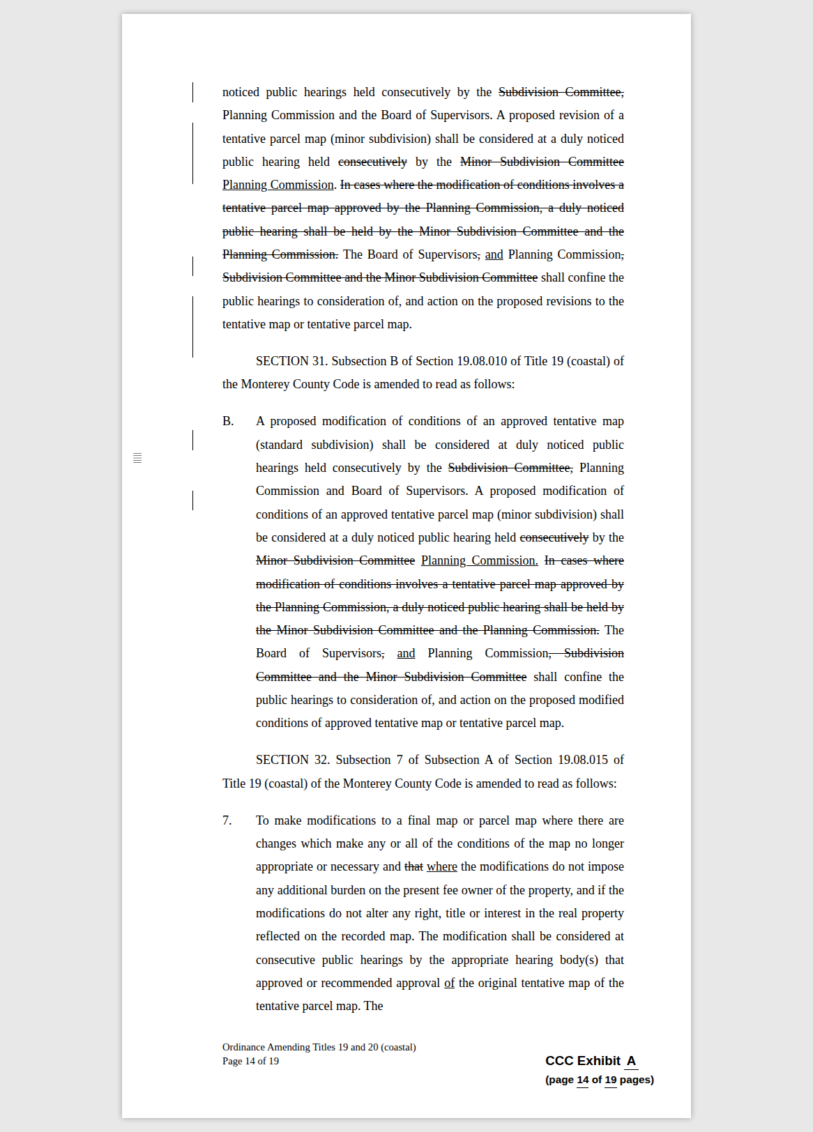| | | | |
noticed public hearings held consecutively by the Subdivision Committee, Planning Commission and the Board of Supervisors. A proposed revision of a tentative parcel map (minor subdivision) shall be considered at a duly noticed public hearing held consecutively by the Minor Subdivision Committee Planning Commission. In cases where the modification of conditions involves a tentative parcel map approved by the Planning Commission, a duly noticed public hearing shall be held by the Minor Subdivision Committee and the Planning Commission. The Board of Supervisors, and Planning Commission, Subdivision Committee and the Minor Subdivision Committee shall confine the public hearings to consideration of, and action on the proposed revisions to the tentative map or tentative parcel map.
SECTION 31. Subsection B of Section 19.08.010 of Title 19 (coastal) of the Monterey County Code is amended to read as follows:
B.
A proposed modification of conditions of an approved tentative map (standard subdivision) shall be considered at duly noticed public hearings held consecutively by the Subdivision Committee, Planning Commission and Board of Supervisors. A proposed modification of conditions of an approved tentative parcel map (minor subdivision) shall be considered at a duly noticed public hearing held consecutively by the Minor Subdivision Committee Planning Commission. In cases where modification of conditions involves a tentative parcel map approved by the Planning Commission, a duly noticed public hearing shall be held by the Minor Subdivision Committee and the Planning Commission. The Board of Supervisors, and Planning Commission, Subdivision Committee and the Minor Subdivision Committee shall confine the public hearings to consideration of, and action on the proposed modified conditions of approved tentative map or tentative parcel map.
SECTION 32. Subsection 7 of Subsection A of Section 19.08.015 of Title 19 (coastal) of the Monterey County Code is amended to read as follows:
7.
To make modifications to a final map or parcel map where there are changes which make any or all of the conditions of the map no longer appropriate or necessary and that where the modifications do not impose any additional burden on the present fee owner of the property, and if the modifications do not alter any right, title or interest in the real property reflected on the recorded map. The modification shall be considered at consecutive public hearings by the appropriate hearing body(s) that approved or recommended approval of the original tentative map of the tentative parcel map. The
Ordinance Amending Titles 19 and 20 (coastal)
Page 14 of 19
CCC Exhibit A
(page 14 of 19 pages)